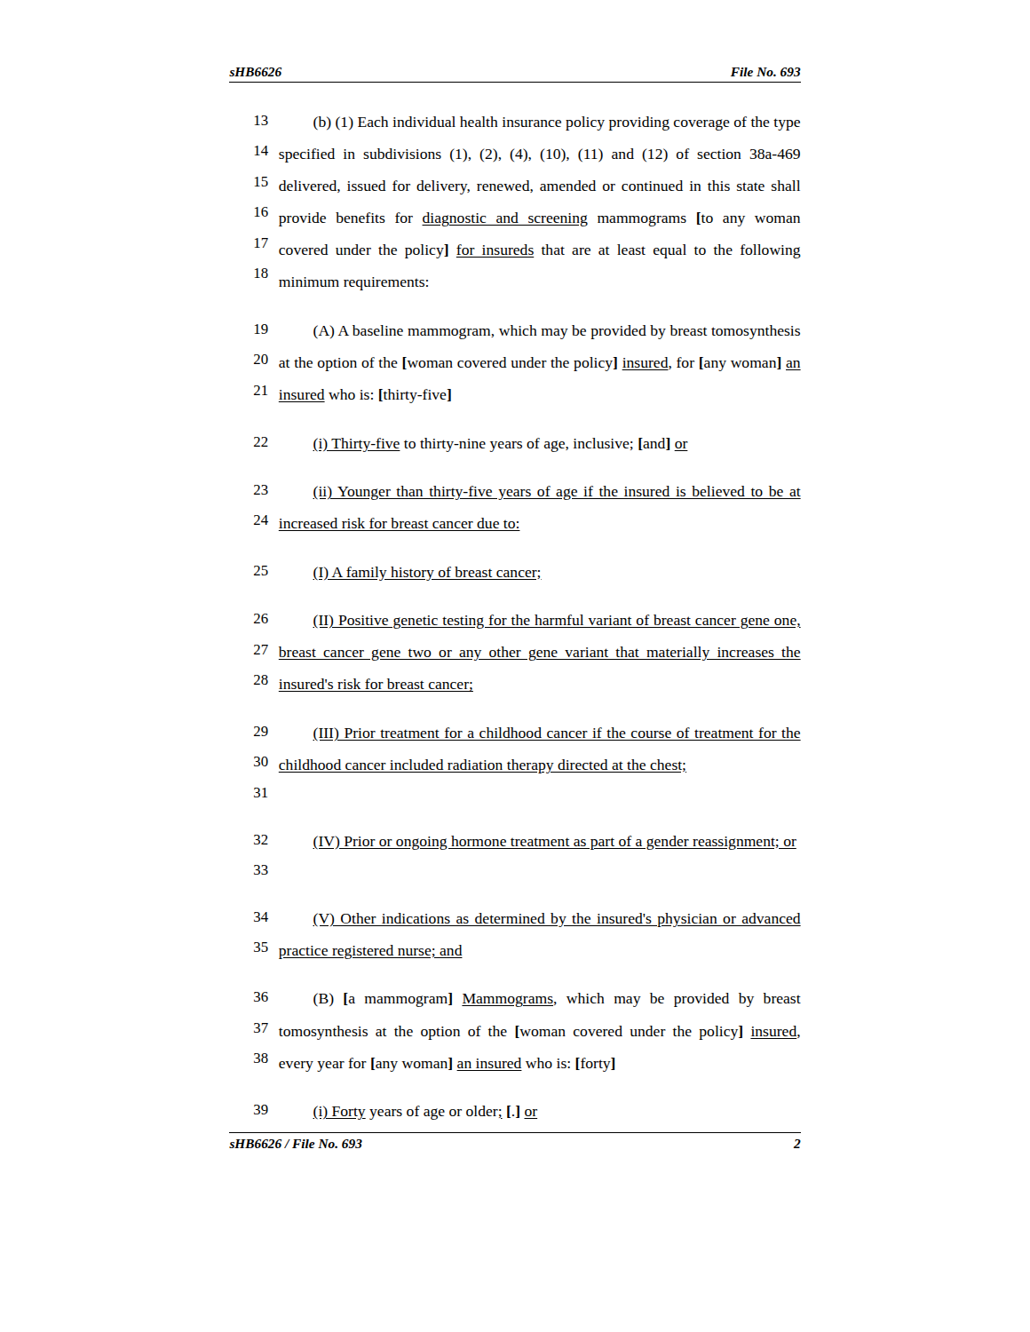sHB6626
File No. 693
13 14 15 16 17 18
(b) (1) Each individual health insurance policy providing coverage of the type specified in subdivisions (1), (2), (4), (10), (11) and (12) of section 38a-469 delivered, issued for delivery, renewed, amended or continued in this state shall provide benefits for diagnostic and screening mammograms [to any woman covered under the policy] for insureds that are at least equal to the following minimum requirements:
19 20 21
(A) A baseline mammogram, which may be provided by breast tomosynthesis at the option of the [woman covered under the policy] insured, for [any woman] an insured who is: [thirty-five]
22
(i) Thirty-five to thirty-nine years of age, inclusive; [and] or
23 24
(ii) Younger than thirty-five years of age if the insured is believed to be at increased risk for breast cancer due to:
25
(I) A family history of breast cancer;
26 27 28
(II) Positive genetic testing for the harmful variant of breast cancer gene one, breast cancer gene two or any other gene variant that materially increases the insured's risk for breast cancer;
29 30 31
(III) Prior treatment for a childhood cancer if the course of treatment for the childhood cancer included radiation therapy directed at the chest;
32 33
(IV) Prior or ongoing hormone treatment as part of a gender reassignment; or
34 35
(V) Other indications as determined by the insured's physician or advanced practice registered nurse; and
36 37 38
(B) [a mammogram] Mammograms, which may be provided by breast tomosynthesis at the option of the [woman covered under the policy] insured, every year for [any woman] an insured who is: [forty]
39
(i) Forty years of age or older; [.] or
sHB6626 / File No. 693
2